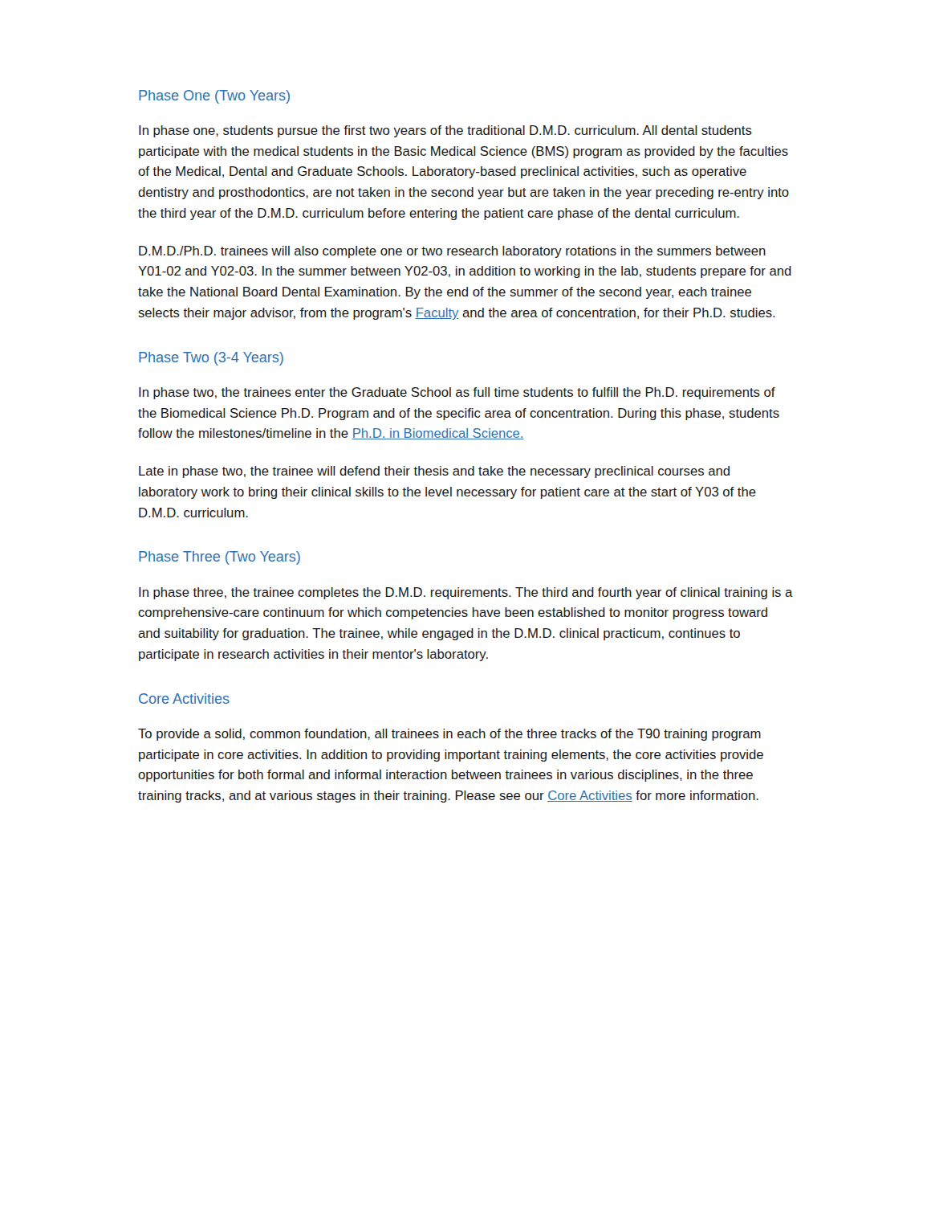Phase One (Two Years)
In phase one, students pursue the first two years of the traditional D.M.D. curriculum. All dental students participate with the medical students in the Basic Medical Science (BMS) program as provided by the faculties of the Medical, Dental and Graduate Schools. Laboratory-based preclinical activities, such as operative dentistry and prosthodontics, are not taken in the second year but are taken in the year preceding re-entry into the third year of the D.M.D. curriculum before entering the patient care phase of the dental curriculum.
D.M.D./Ph.D. trainees will also complete one or two research laboratory rotations in the summers between Y01-02 and Y02-03. In the summer between Y02-03, in addition to working in the lab, students prepare for and take the National Board Dental Examination. By the end of the summer of the second year, each trainee selects their major advisor, from the program's Faculty and the area of concentration, for their Ph.D. studies.
Phase Two (3-4 Years)
In phase two, the trainees enter the Graduate School as full time students to fulfill the Ph.D. requirements of the Biomedical Science Ph.D. Program and of the specific area of concentration. During this phase, students follow the milestones/timeline in the Ph.D. in Biomedical Science.
Late in phase two, the trainee will defend their thesis and take the necessary preclinical courses and laboratory work to bring their clinical skills to the level necessary for patient care at the start of Y03 of the D.M.D. curriculum.
Phase Three (Two Years)
In phase three, the trainee completes the D.M.D. requirements. The third and fourth year of clinical training is a comprehensive-care continuum for which competencies have been established to monitor progress toward and suitability for graduation. The trainee, while engaged in the D.M.D. clinical practicum, continues to participate in research activities in their mentor's laboratory.
Core Activities
To provide a solid, common foundation, all trainees in each of the three tracks of the T90 training program participate in core activities. In addition to providing important training elements, the core activities provide opportunities for both formal and informal interaction between trainees in various disciplines, in the three training tracks, and at various stages in their training. Please see our Core Activities for more information.